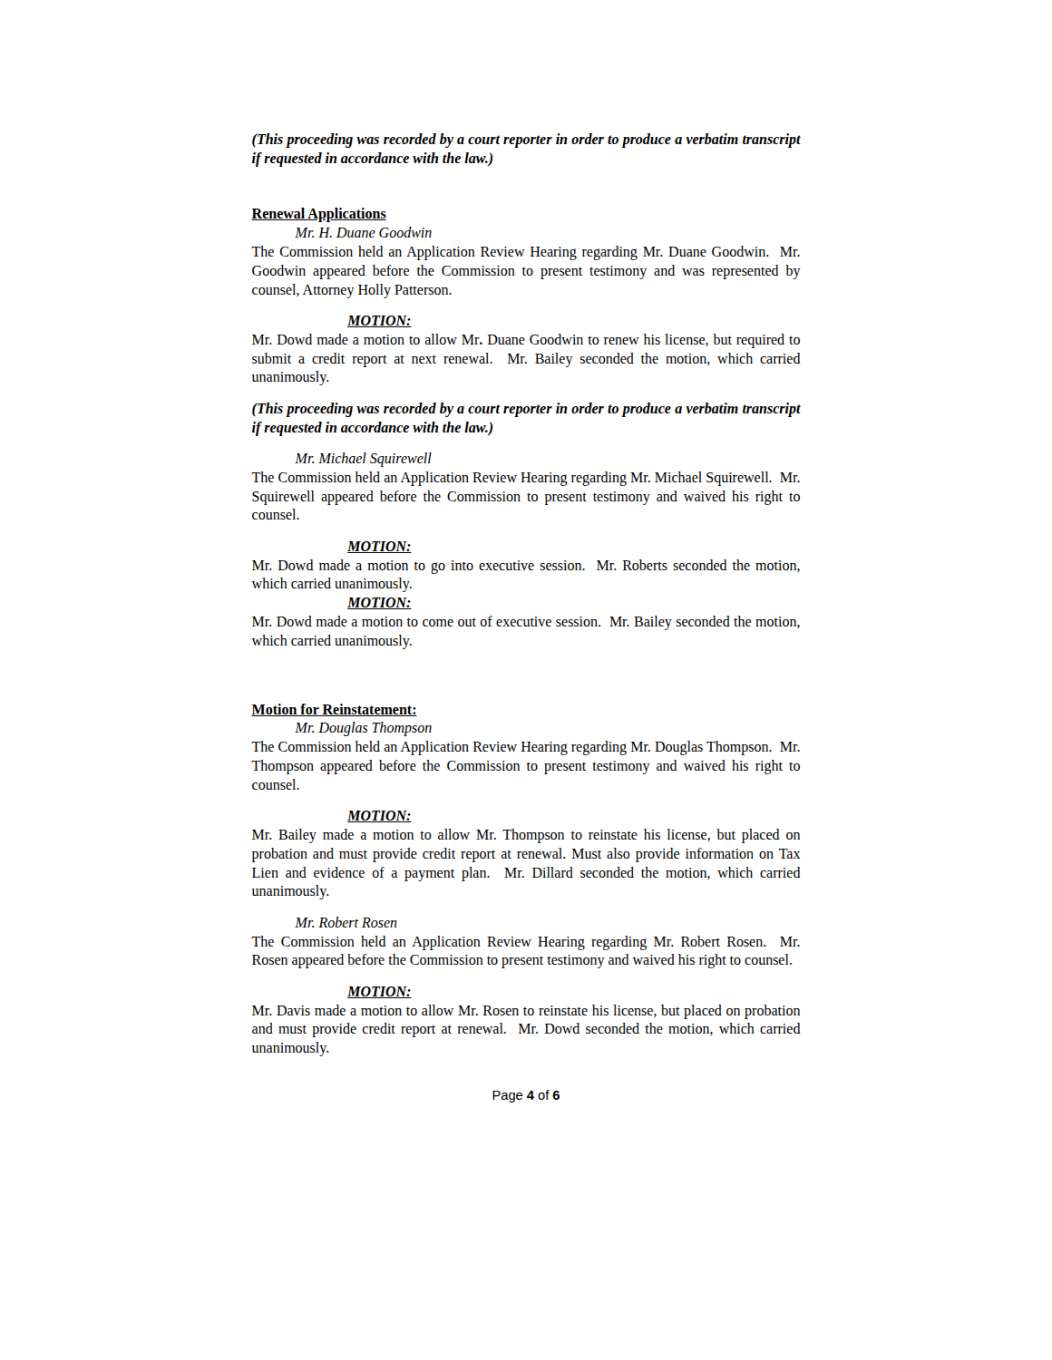(This proceeding was recorded by a court reporter in order to produce a verbatim transcript if requested in accordance with the law.)
Renewal Applications
Mr. H. Duane Goodwin
The Commission held an Application Review Hearing regarding Mr. Duane Goodwin. Mr. Goodwin appeared before the Commission to present testimony and was represented by counsel, Attorney Holly Patterson.
MOTION:
Mr. Dowd made a motion to allow Mr. Duane Goodwin to renew his license, but required to submit a credit report at next renewal. Mr. Bailey seconded the motion, which carried unanimously.
(This proceeding was recorded by a court reporter in order to produce a verbatim transcript if requested in accordance with the law.)
Mr. Michael Squirewell
The Commission held an Application Review Hearing regarding Mr. Michael Squirewell. Mr. Squirewell appeared before the Commission to present testimony and waived his right to counsel.
MOTION:
Mr. Dowd made a motion to go into executive session. Mr. Roberts seconded the motion, which carried unanimously.
MOTION:
Mr. Dowd made a motion to come out of executive session. Mr. Bailey seconded the motion, which carried unanimously.
Motion for Reinstatement:
Mr. Douglas Thompson
The Commission held an Application Review Hearing regarding Mr. Douglas Thompson. Mr. Thompson appeared before the Commission to present testimony and waived his right to counsel.
MOTION:
Mr. Bailey made a motion to allow Mr. Thompson to reinstate his license, but placed on probation and must provide credit report at renewal. Must also provide information on Tax Lien and evidence of a payment plan. Mr. Dillard seconded the motion, which carried unanimously.
Mr. Robert Rosen
The Commission held an Application Review Hearing regarding Mr. Robert Rosen. Mr. Rosen appeared before the Commission to present testimony and waived his right to counsel.
MOTION:
Mr. Davis made a motion to allow Mr. Rosen to reinstate his license, but placed on probation and must provide credit report at renewal. Mr. Dowd seconded the motion, which carried unanimously.
Page 4 of 6